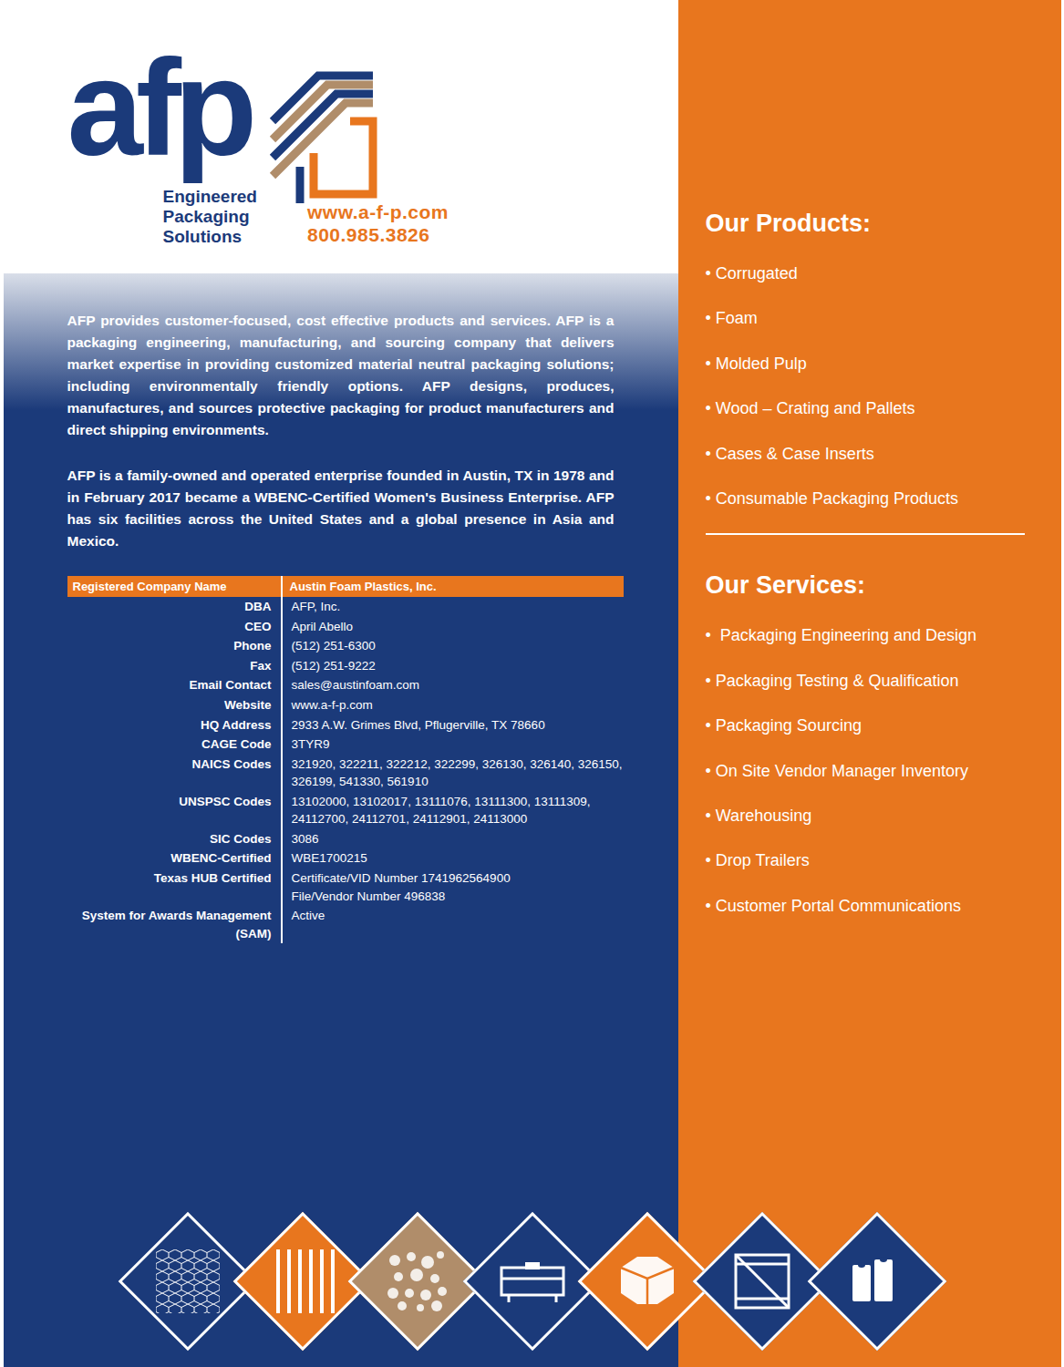afp
Engineered
Packaging
Solutions
www.a-f-p.com
800.985.3826
AFP provides customer-focused, cost effective products and services. AFP is a packaging engineering, manufacturing, and sourcing company that delivers market expertise in providing customized material neutral packaging solutions; including environmentally friendly options. AFP designs, produces, manufactures, and sources protective packaging for product manufacturers and direct shipping environments.
AFP is a family-owned and operated enterprise founded in Austin, TX in 1978 and in February 2017 became a WBENC-Certified Women's Business Enterprise. AFP has six facilities across the United States and a global presence in Asia and Mexico.
| Registered Company Name | Austin Foam Plastics, Inc. |
| --- | --- |
| DBA | AFP, Inc. |
| CEO | April Abello |
| Phone | (512) 251-6300 |
| Fax | (512) 251-9222 |
| Email Contact | sales@austinfoam.com |
| Website | www.a-f-p.com |
| HQ Address | 2933 A.W. Grimes Blvd, Pflugerville, TX 78660 |
| CAGE Code | 3TYR9 |
| NAICS Codes | 321920, 322211, 322212, 322299, 326130, 326140, 326150, 326199, 541330, 561910 |
| UNSPSC Codes | 13102000, 13102017, 13111076, 13111300, 13111309, 24112700, 24112701, 24112901, 24113000 |
| SIC Codes | 3086 |
| WBENC-Certified | WBE1700215 |
| Texas HUB Certified | Certificate/VID Number 1741962564900 File/Vendor Number 496838 |
| System for Awards Management (SAM) | Active |
Our Products:
• Corrugated
• Foam
• Molded Pulp
• Wood – Crating and Pallets
• Cases & Case Inserts
• Consumable Packaging Products
Our Services:
• Packaging Engineering and Design
• Packaging Testing & Qualification
• Packaging Sourcing
• On Site Vendor Manager Inventory
• Warehousing
• Drop Trailers
• Customer Portal Communications